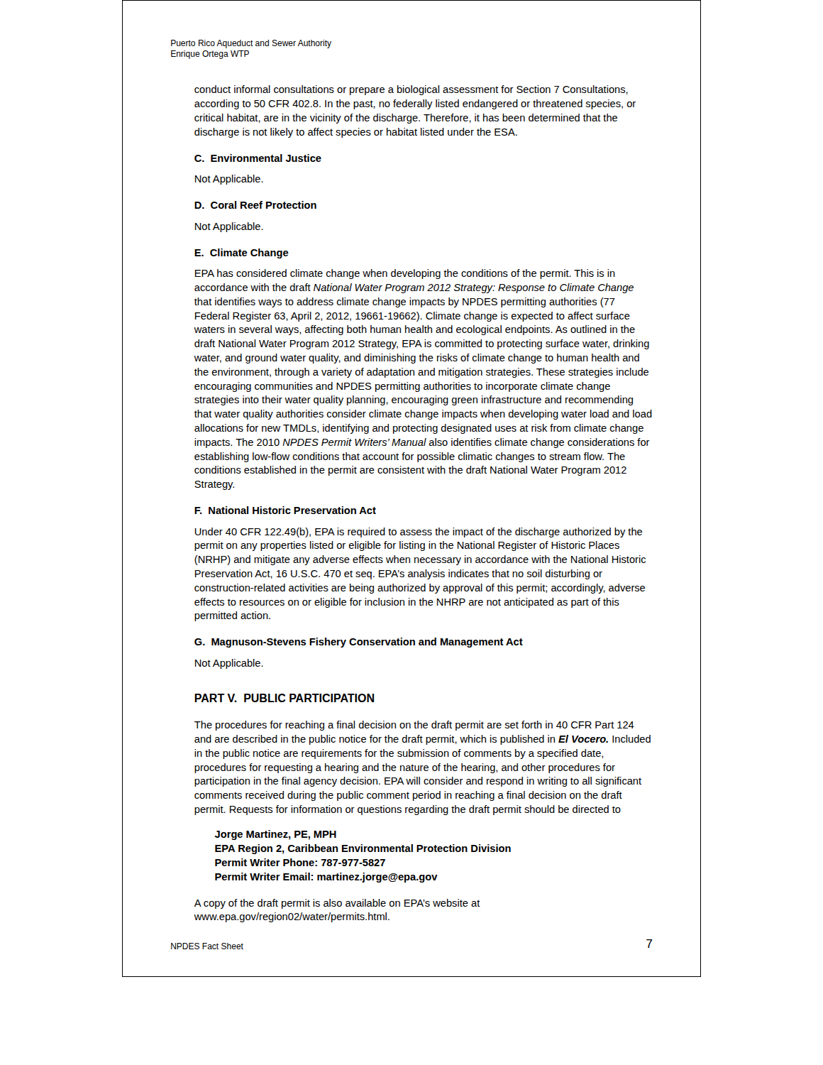Puerto Rico Aqueduct and Sewer Authority
Enrique Ortega WTP
conduct informal consultations or prepare a biological assessment for Section 7 Consultations, according to 50 CFR 402.8. In the past, no federally listed endangered or threatened species, or critical habitat, are in the vicinity of the discharge. Therefore, it has been determined that the discharge is not likely to affect species or habitat listed under the ESA.
C. Environmental Justice
Not Applicable.
D. Coral Reef Protection
Not Applicable.
E. Climate Change
EPA has considered climate change when developing the conditions of the permit. This is in accordance with the draft National Water Program 2012 Strategy: Response to Climate Change that identifies ways to address climate change impacts by NPDES permitting authorities (77 Federal Register 63, April 2, 2012, 19661-19662). Climate change is expected to affect surface waters in several ways, affecting both human health and ecological endpoints. As outlined in the draft National Water Program 2012 Strategy, EPA is committed to protecting surface water, drinking water, and ground water quality, and diminishing the risks of climate change to human health and the environment, through a variety of adaptation and mitigation strategies. These strategies include encouraging communities and NPDES permitting authorities to incorporate climate change strategies into their water quality planning, encouraging green infrastructure and recommending that water quality authorities consider climate change impacts when developing water load and load allocations for new TMDLs, identifying and protecting designated uses at risk from climate change impacts. The 2010 NPDES Permit Writers’ Manual also identifies climate change considerations for establishing low-flow conditions that account for possible climatic changes to stream flow. The conditions established in the permit are consistent with the draft National Water Program 2012 Strategy.
F. National Historic Preservation Act
Under 40 CFR 122.49(b), EPA is required to assess the impact of the discharge authorized by the permit on any properties listed or eligible for listing in the National Register of Historic Places (NRHP) and mitigate any adverse effects when necessary in accordance with the National Historic Preservation Act, 16 U.S.C. 470 et seq. EPA’s analysis indicates that no soil disturbing or construction-related activities are being authorized by approval of this permit; accordingly, adverse effects to resources on or eligible for inclusion in the NHRP are not anticipated as part of this permitted action.
G. Magnuson-Stevens Fishery Conservation and Management Act
Not Applicable.
PART V. PUBLIC PARTICIPATION
The procedures for reaching a final decision on the draft permit are set forth in 40 CFR Part 124 and are described in the public notice for the draft permit, which is published in El Vocero. Included in the public notice are requirements for the submission of comments by a specified date, procedures for requesting a hearing and the nature of the hearing, and other procedures for participation in the final agency decision. EPA will consider and respond in writing to all significant comments received during the public comment period in reaching a final decision on the draft permit. Requests for information or questions regarding the draft permit should be directed to
Jorge Martinez, PE, MPH
EPA Region 2, Caribbean Environmental Protection Division
Permit Writer Phone: 787-977-5827
Permit Writer Email: martinez.jorge@epa.gov
A copy of the draft permit is also available on EPA’s website at www.epa.gov/region02/water/permits.html.
NPDES Fact Sheet 7